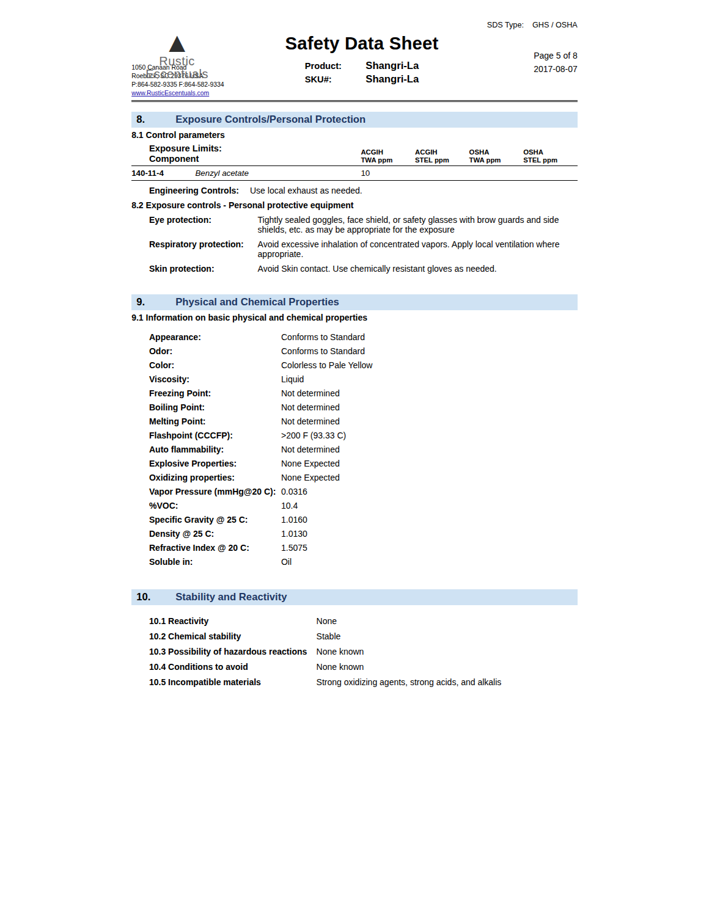SDS Type: GHS / OSHA
▲
Rustic Escentuals
Safety Data Sheet
Product: Shangri-La
SKU#: Shangri-La
Page 5 of 8
2017-08-07
1050 Canaan Road
Roebuck, SC 29376 USA
P:864-582-9335 F:864-582-9334
www.RusticEscentuals.com
8.
Exposure Controls/Personal Protection
8.1 Control parameters
| Exposure Limits: Component | ACGIH TWA ppm | ACGIH STEL ppm | OSHA TWA ppm | OSHA STEL ppm |
| --- | --- | --- | --- | --- |
| 140-11-4 | Benzyl acetate | 10 | | | |
Engineering Controls: Use local exhaust as needed.
8.2 Exposure controls - Personal protective equipment
Eye protection:
Tightly sealed goggles, face shield, or safety glasses with brow guards and side shields, etc. as may be appropriate for the exposure
Respiratory protection:
Avoid excessive inhalation of concentrated vapors. Apply local ventilation where appropriate.
Skin protection:
Avoid Skin contact. Use chemically resistant gloves as needed.
9.
Physical and Chemical Properties
9.1 Information on basic physical and chemical properties
Appearance:
Conforms to Standard
Odor:
Conforms to Standard
Color:
Colorless to Pale Yellow
Viscosity:
Liquid
Freezing Point:
Not determined
Boiling Point:
Not determined
Melting Point:
Not determined
Flashpoint (CCCFP):
>200 F (93.33 C)
Auto flammability:
Not determined
Explosive Properties:
None Expected
Oxidizing properties:
None Expected
Vapor Pressure (mmHg@20 C):
0.0316
%VOC:
10.4
Specific Gravity @ 25 C:
1.0160
Density @ 25 C:
1.0130
Refractive Index @ 20 C:
1.5075
Soluble in:
Oil
10.
Stability and Reactivity
10.1 Reactivity
None
10.2 Chemical stability
Stable
10.3 Possibility of hazardous reactions
None known
10.4 Conditions to avoid
None known
10.5 Incompatible materials
Strong oxidizing agents, strong acids, and alkalis